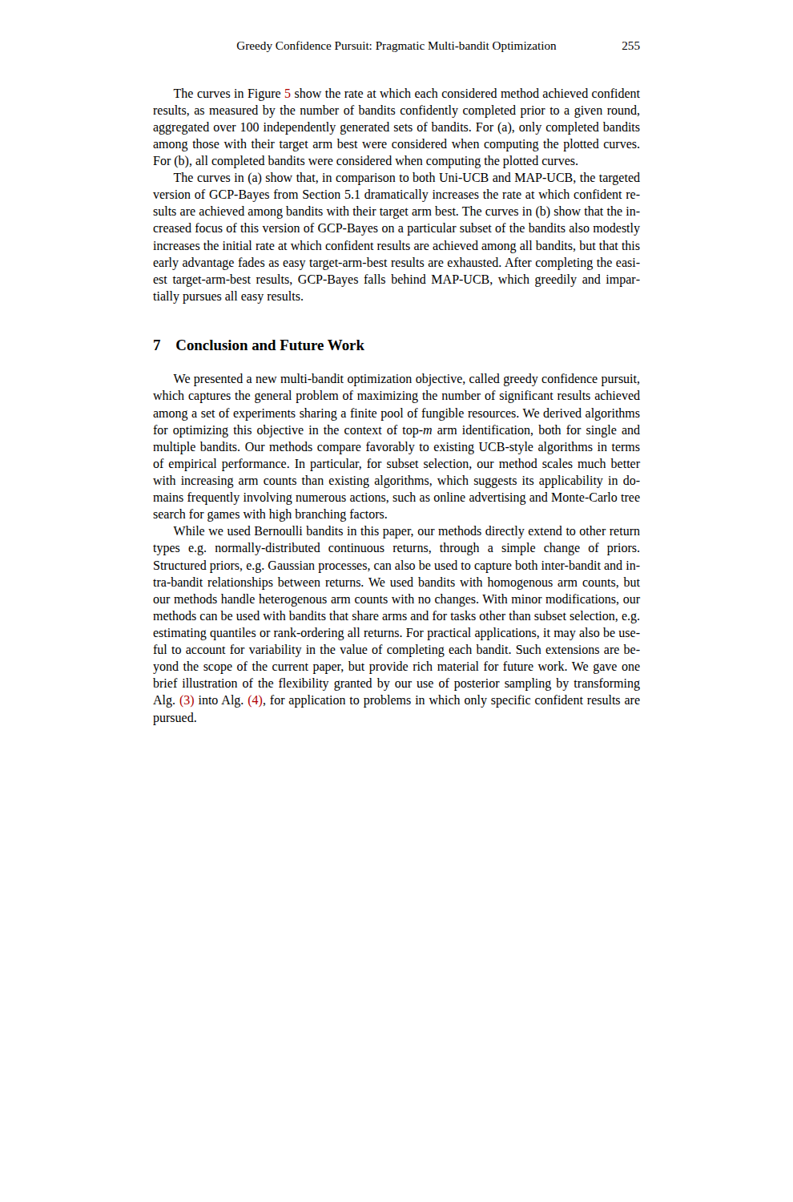Greedy Confidence Pursuit: Pragmatic Multi-bandit Optimization 255
The curves in Figure 5 show the rate at which each considered method achieved confident results, as measured by the number of bandits confidently completed prior to a given round, aggregated over 100 independently generated sets of bandits. For (a), only completed bandits among those with their target arm best were considered when computing the plotted curves. For (b), all completed bandits were considered when computing the plotted curves.
The curves in (a) show that, in comparison to both Uni-UCB and MAP-UCB, the targeted version of GCP-Bayes from Section 5.1 dramatically increases the rate at which confident results are achieved among bandits with their target arm best. The curves in (b) show that the increased focus of this version of GCP-Bayes on a particular subset of the bandits also modestly increases the initial rate at which confident results are achieved among all bandits, but that this early advantage fades as easy target-arm-best results are exhausted. After completing the easiest target-arm-best results, GCP-Bayes falls behind MAP-UCB, which greedily and impartially pursues all easy results.
7 Conclusion and Future Work
We presented a new multi-bandit optimization objective, called greedy confidence pursuit, which captures the general problem of maximizing the number of significant results achieved among a set of experiments sharing a finite pool of fungible resources. We derived algorithms for optimizing this objective in the context of top-m arm identification, both for single and multiple bandits. Our methods compare favorably to existing UCB-style algorithms in terms of empirical performance. In particular, for subset selection, our method scales much better with increasing arm counts than existing algorithms, which suggests its applicability in domains frequently involving numerous actions, such as online advertising and Monte-Carlo tree search for games with high branching factors.
While we used Bernoulli bandits in this paper, our methods directly extend to other return types e.g. normally-distributed continuous returns, through a simple change of priors. Structured priors, e.g. Gaussian processes, can also be used to capture both inter-bandit and intra-bandit relationships between returns. We used bandits with homogenous arm counts, but our methods handle heterogenous arm counts with no changes. With minor modifications, our methods can be used with bandits that share arms and for tasks other than subset selection, e.g. estimating quantiles or rank-ordering all returns. For practical applications, it may also be useful to account for variability in the value of completing each bandit. Such extensions are beyond the scope of the current paper, but provide rich material for future work. We gave one brief illustration of the flexibility granted by our use of posterior sampling by transforming Alg. (3) into Alg. (4), for application to problems in which only specific confident results are pursued.